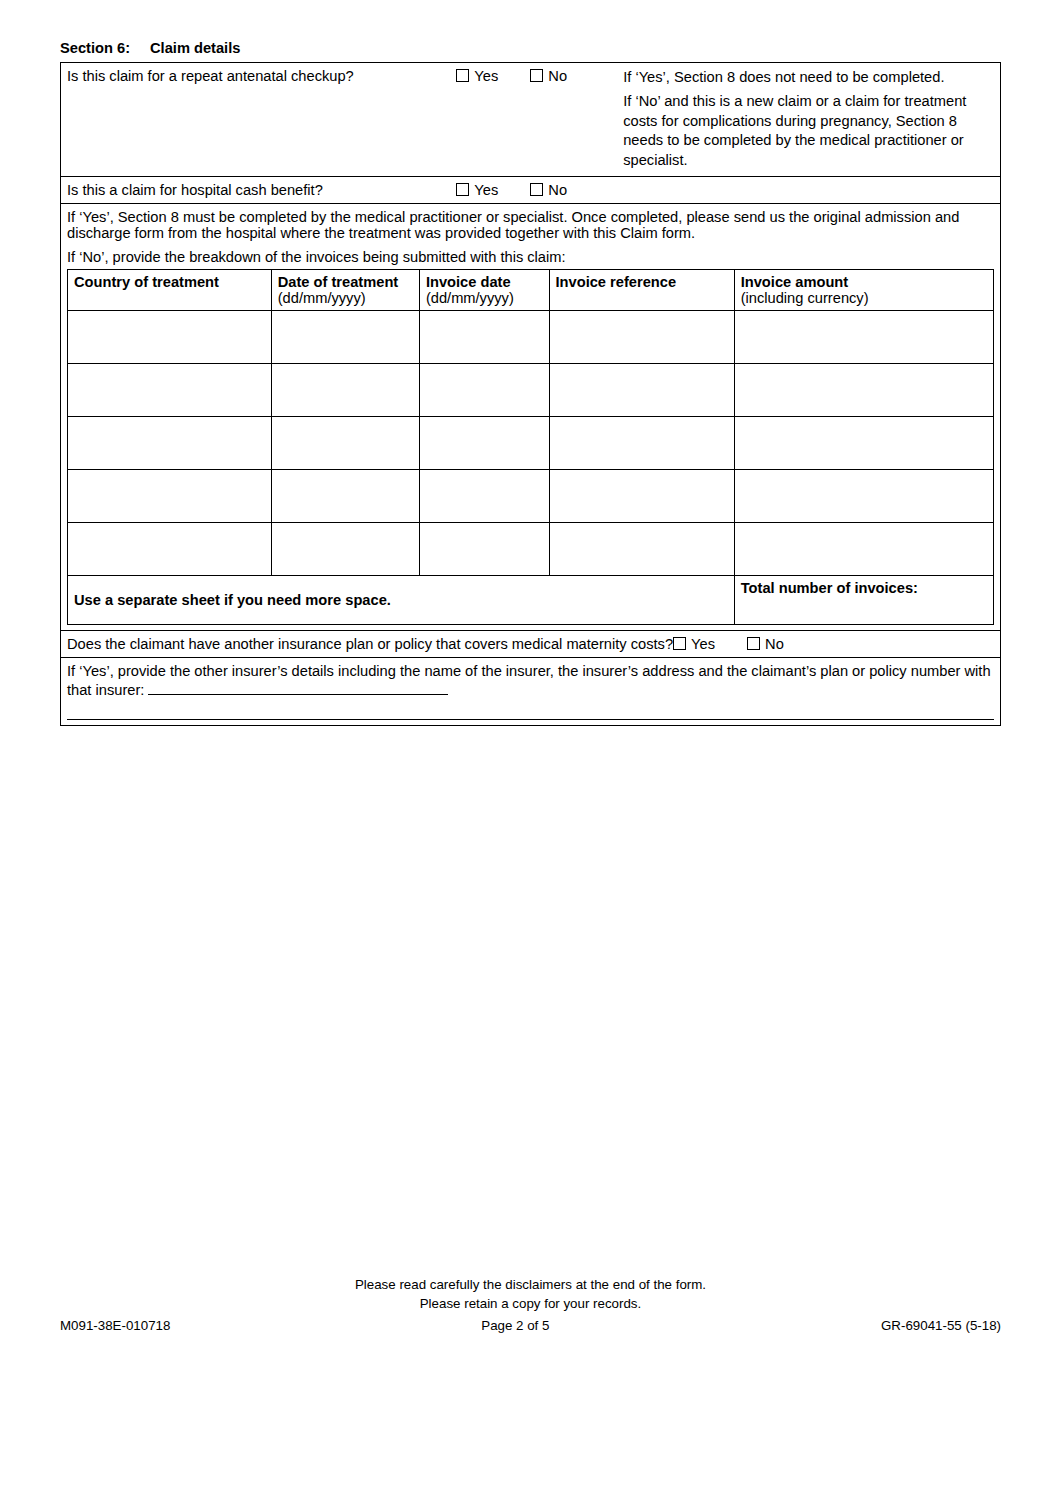Section 6: Claim details
| / Is this claim for a repeat antenatal checkup? / Yes No / If ‘Yes’, Section 8 does not need to be completed. If ‘No’ and this is a new claim or a claim for treatment costs for complications during pregnancy, Section 8 needs to be completed by the medical practitioner or specialist. / |
| / Is this a claim for hospital cash benefit? / Yes No / / |
| If ‘Yes’, Section 8 must be completed by the medical practitioner or specialist. Once completed, please send us the original admission and discharge form from the hospital where the treatment was provided together with this Claim form. If ‘No’, provide the breakdown of the invoices being submitted with this claim: / Country of treatment / Date of treatment (dd/mm/yyyy) / Invoice date (dd/mm/yyyy) / Invoice reference / Invoice amount (including currency) / / --- / --- / --- / --- / --- / / Use a separate sheet if you need more space. / Total number of invoices: / |
| / Does the claimant have another insurance plan or policy that covers medical maternity costs? / Yes No / |
| If ‘Yes’, provide the other insurer’s details including the name of the insurer, the insurer’s address and the claimant’s plan or policy number with that insurer: |
Please read carefully the disclaimers at the end of the form.
Please retain a copy for your records.
| M091-38E-010718 | Page 2 of 5 | GR-69041-55 (5-18) |